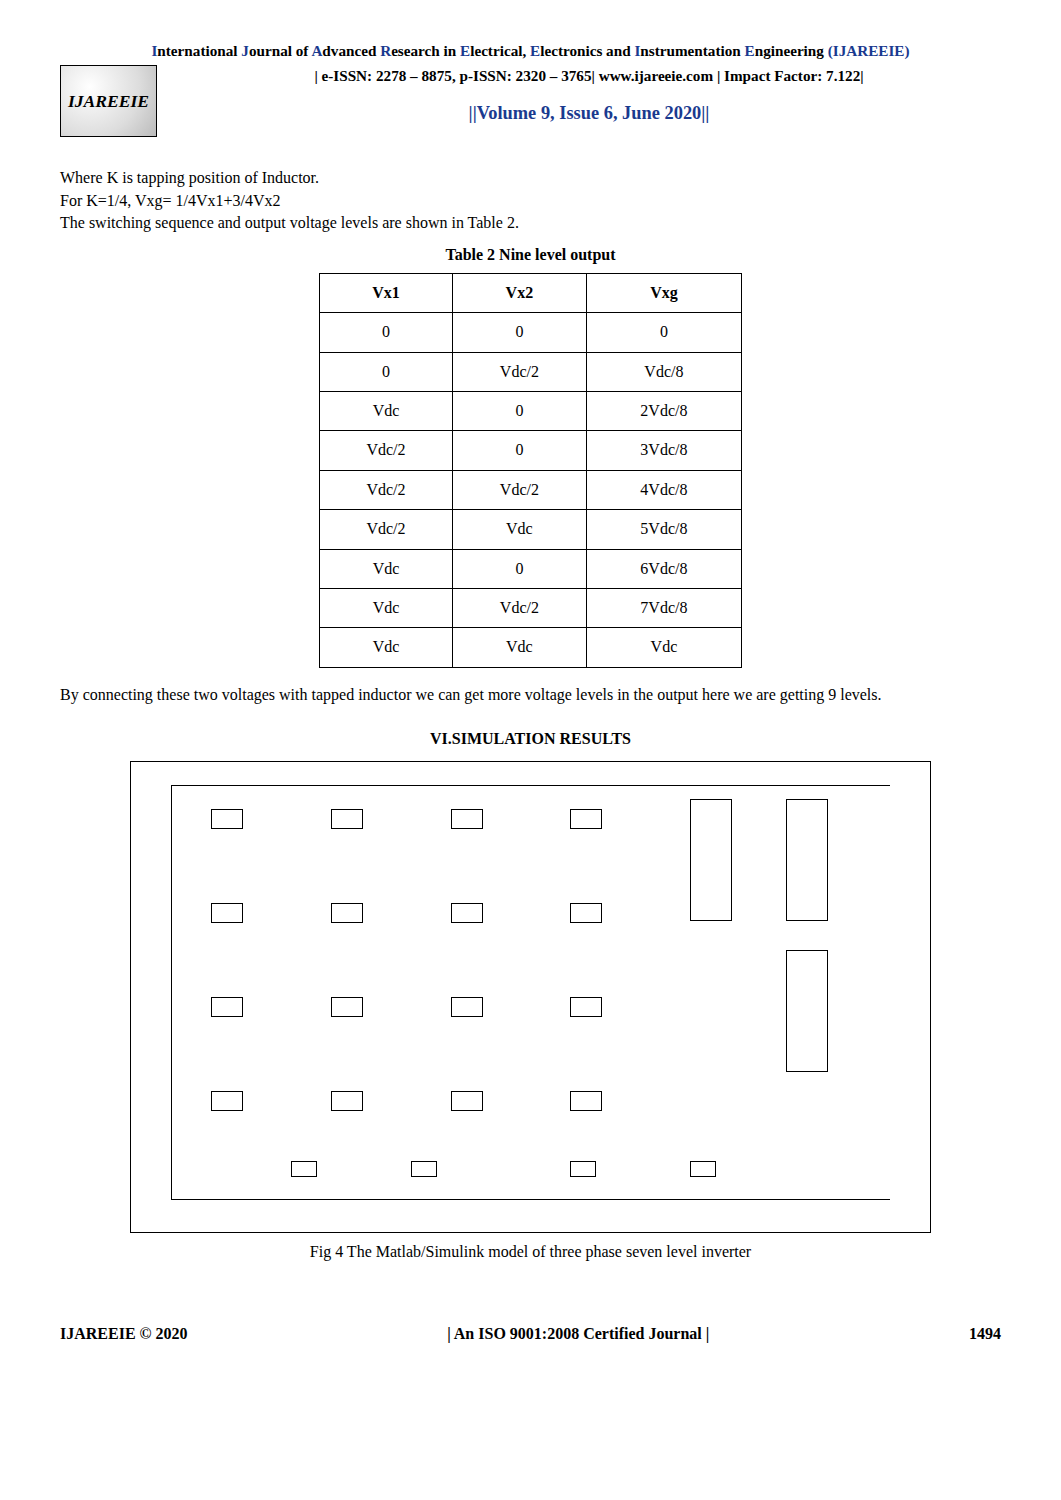International Journal of Advanced Research in Electrical, Electronics and Instrumentation Engineering (IJAREEIE)
IJAREEIE
| e-ISSN: 2278 – 8875, p-ISSN: 2320 – 3765| www.ijareeie.com | Impact Factor: 7.122|
||Volume 9, Issue 6, June 2020||
Where K is tapping position of Inductor.
For K=1/4, Vxg= 1/4Vx1+3/4Vx2
The switching sequence and output voltage levels are shown in Table 2.
Table 2 Nine level output
| Vx1 | Vx2 | Vxg |
| --- | --- | --- |
| 0 | 0 | 0 |
| 0 | Vdc/2 | Vdc/8 |
| Vdc | 0 | 2Vdc/8 |
| Vdc/2 | 0 | 3Vdc/8 |
| Vdc/2 | Vdc/2 | 4Vdc/8 |
| Vdc/2 | Vdc | 5Vdc/8 |
| Vdc | 0 | 6Vdc/8 |
| Vdc | Vdc/2 | 7Vdc/8 |
| Vdc | Vdc | Vdc |
By connecting these two voltages with tapped inductor we can get more voltage levels in the output here we are getting 9 levels.
VI.SIMULATION RESULTS
Fig 4 The Matlab/Simulink model of three phase seven level inverter
IJAREEIE © 2020
| An ISO 9001:2008 Certified Journal |
1494